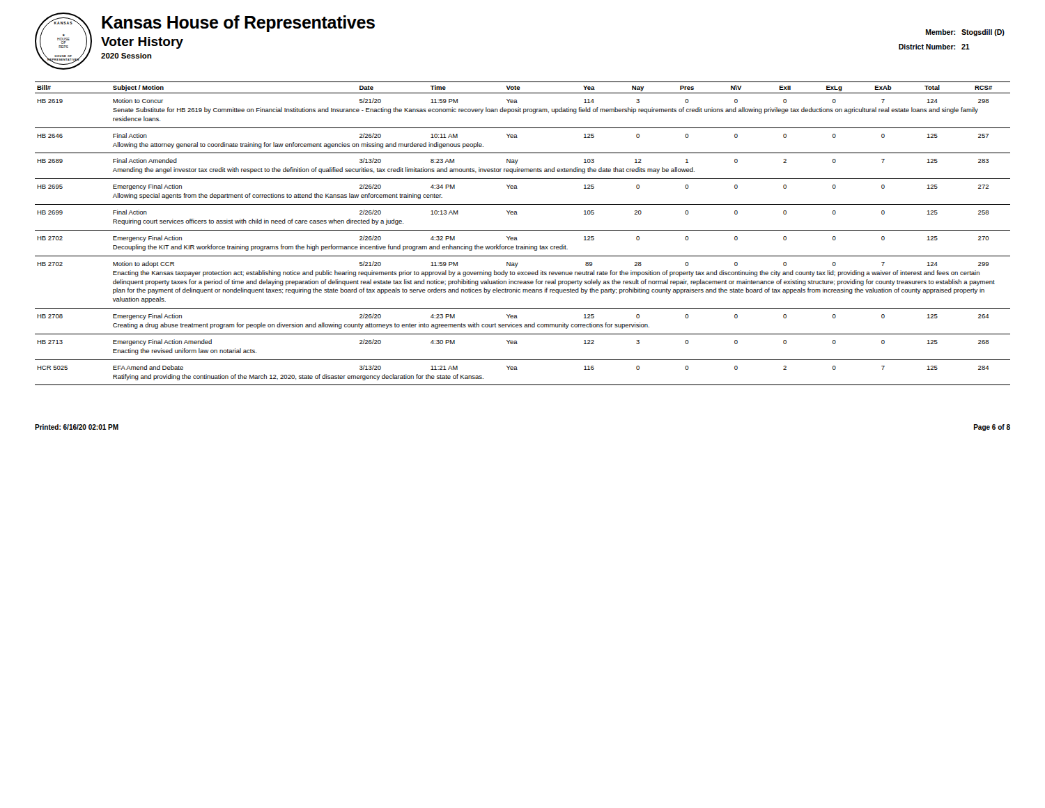KANSAS
★
HOUSE
OF
REPS
HOUSE OF REPRESENTATIVES
Kansas House of Representatives
Voter History
2020 Session
Member: Stogsdill (D)
District Number: 21
| Bill# | Subject / Motion | Date | Time | Vote | Yea | Nay | Pres | N\V | ExII | ExLg | ExAb | Total | RCS# |
| --- | --- | --- | --- | --- | --- | --- | --- | --- | --- | --- | --- | --- | --- |
| HB 2619 | Motion to Concur | 5/21/20 | 11:59 PM | Yea | 114 | 3 | 0 | 0 | 0 | 0 | 7 | 124 | 298 |
| | Senate Substitute for HB 2619 by Committee on Financial Institutions and Insurance - Enacting the Kansas economic recovery loan deposit program, updating field of membership requirements of credit unions and allowing privilege tax deductions on agricultural real estate loans and single family residence loans. |
| HB 2646 | Final Action | 2/26/20 | 10:11 AM | Yea | 125 | 0 | 0 | 0 | 0 | 0 | 0 | 125 | 257 |
| | Allowing the attorney general to coordinate training for law enforcement agencies on missing and murdered indigenous people. |
| HB 2689 | Final Action Amended | 3/13/20 | 8:23 AM | Nay | 103 | 12 | 1 | 0 | 2 | 0 | 7 | 125 | 283 |
| | Amending the angel investor tax credit with respect to the definition of qualified securities, tax credit limitations and amounts, investor requirements and extending the date that credits may be allowed. |
| HB 2695 | Emergency Final Action | 2/26/20 | 4:34 PM | Yea | 125 | 0 | 0 | 0 | 0 | 0 | 0 | 125 | 272 |
| | Allowing special agents from the department of corrections to attend the Kansas law enforcement training center. |
| HB 2699 | Final Action | 2/26/20 | 10:13 AM | Yea | 105 | 20 | 0 | 0 | 0 | 0 | 0 | 125 | 258 |
| | Requiring court services officers to assist with child in need of care cases when directed by a judge. |
| HB 2702 | Emergency Final Action | 2/26/20 | 4:32 PM | Yea | 125 | 0 | 0 | 0 | 0 | 0 | 0 | 125 | 270 |
| | Decoupling the KIT and KIR workforce training programs from the high performance incentive fund program and enhancing the workforce training tax credit. |
| HB 2702 | Motion to adopt CCR | 5/21/20 | 11:59 PM | Nay | 89 | 28 | 0 | 0 | 0 | 0 | 7 | 124 | 299 |
| | Enacting the Kansas taxpayer protection act; establishing notice and public hearing requirements prior to approval by a governing body to exceed its revenue neutral rate for the imposition of property tax and discontinuing the city and county tax lid; providing a waiver of interest and fees on certain delinquent property taxes for a period of time and delaying preparation of delinquent real estate tax list and notice; prohibiting valuation increase for real property solely as the result of normal repair, replacement or maintenance of existing structure; providing for county treasurers to establish a payment plan for the payment of delinquent or nondelinquent taxes; requiring the state board of tax appeals to serve orders and notices by electronic means if requested by the party; prohibiting county appraisers and the state board of tax appeals from increasing the valuation of county appraised property in valuation appeals. |
| HB 2708 | Emergency Final Action | 2/26/20 | 4:23 PM | Yea | 125 | 0 | 0 | 0 | 0 | 0 | 0 | 125 | 264 |
| | Creating a drug abuse treatment program for people on diversion and allowing county attorneys to enter into agreements with court services and community corrections for supervision. |
| HB 2713 | Emergency Final Action Amended | 2/26/20 | 4:30 PM | Yea | 122 | 3 | 0 | 0 | 0 | 0 | 0 | 125 | 268 |
| | Enacting the revised uniform law on notarial acts. |
| HCR 5025 | EFA Amend and Debate | 3/13/20 | 11:21 AM | Yea | 116 | 0 | 0 | 0 | 2 | 0 | 7 | 125 | 284 |
| | Ratifying and providing the continuation of the March 12, 2020, state of disaster emergency declaration for the state of Kansas. |
Printed: 6/16/20 02:01 PM
Page 6 of 8